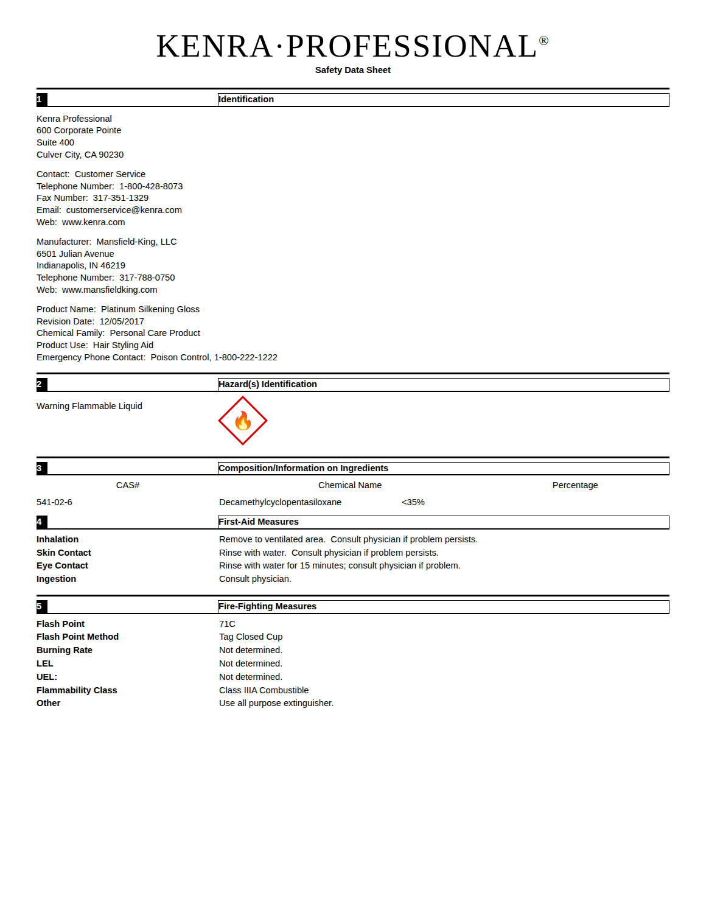KENRA·PROFESSIONAL®
Safety Data Sheet
| 1 | | Identification |
Kenra Professional
600 Corporate Pointe
Suite 400
Culver City, CA 90230
Contact: Customer Service
Telephone Number: 1-800-428-8073
Fax Number: 317-351-1329
Email: customerservice@kenra.com
Web: www.kenra.com
Manufacturer: Mansfield-King, LLC
6501 Julian Avenue
Indianapolis, IN 46219
Telephone Number: 317-788-0750
Web: www.mansfieldking.com
Product Name: Platinum Silkening Gloss
Revision Date: 12/05/2017
Chemical Family: Personal Care Product
Product Use: Hair Styling Aid
Emergency Phone Contact: Poison Control, 1-800-222-1222
| 2 | | Hazard(s) Identification |
Warning Flammable Liquid
🔥
| 3 | | Composition/Information on Ingredients |
| CAS# | Chemical Name | Percentage |
| 541-02-6 | Decamethylcyclopentasiloxane | <35% |
| 4 | | First-Aid Measures |
| Inhalation | Remove to ventilated area. Consult physician if problem persists. |
| Skin Contact | Rinse with water. Consult physician if problem persists. |
| Eye Contact | Rinse with water for 15 minutes; consult physician if problem. |
| Ingestion | Consult physician. |
| 5 | | Fire-Fighting Measures |
| Flash Point | 71C |
| Flash Point Method | Tag Closed Cup |
| Burning Rate | Not determined. |
| LEL | Not determined. |
| UEL: | Not determined. |
| Flammability Class | Class IIIA Combustible |
| Other | Use all purpose extinguisher. |